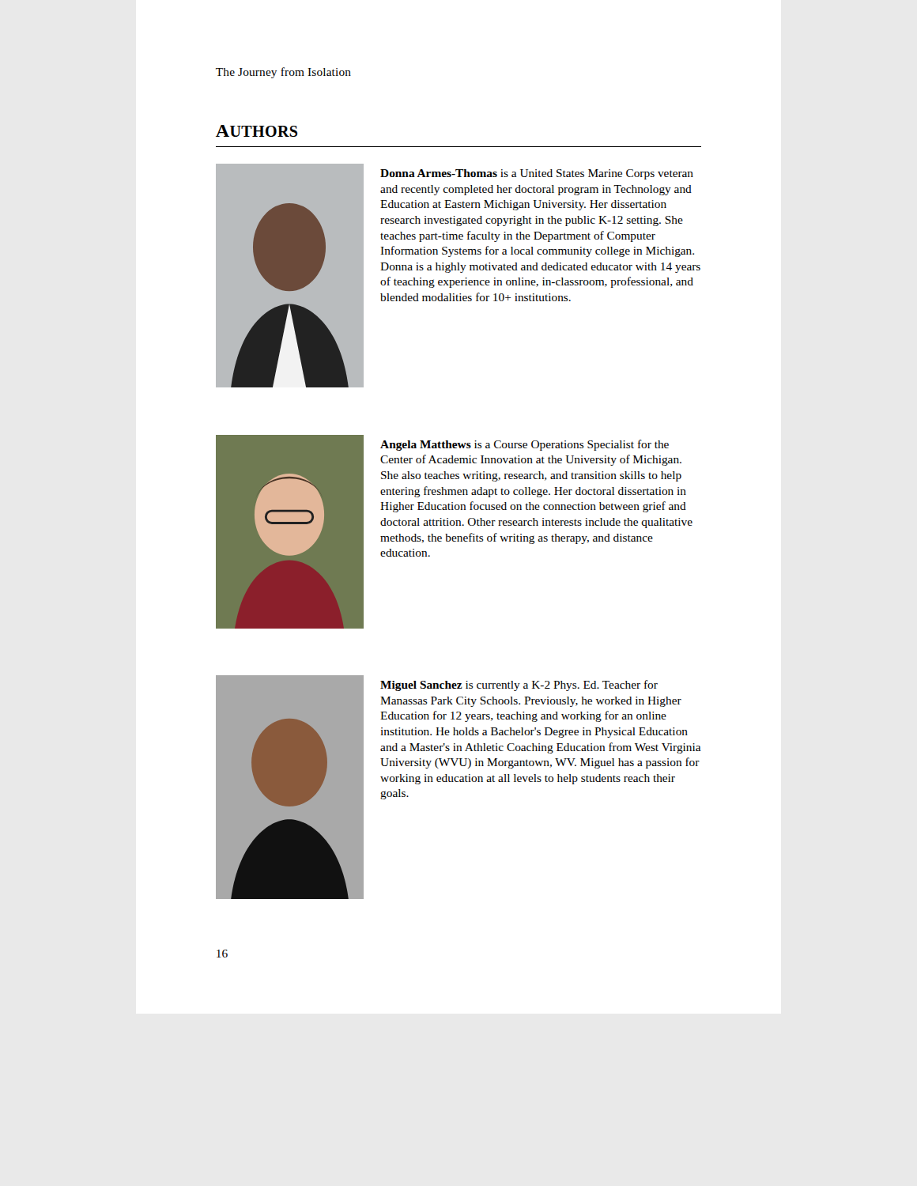The Journey from Isolation
Authors
Donna Armes-Thomas is a United States Marine Corps veteran and recently completed her doctoral program in Technology and Education at Eastern Michigan University. Her dissertation research investigated copyright in the public K-12 setting. She teaches part-time faculty in the Department of Computer Information Systems for a local community college in Michigan. Donna is a highly motivated and dedicated educator with 14 years of teaching experience in online, in-classroom, professional, and blended modalities for 10+ institutions.
Angela Matthews is a Course Operations Specialist for the Center of Academic Innovation at the University of Michigan. She also teaches writing, research, and transition skills to help entering freshmen adapt to college. Her doctoral dissertation in Higher Education focused on the connection between grief and doctoral attrition. Other research interests include the qualitative methods, the benefits of writing as therapy, and distance education.
Miguel Sanchez is currently a K-2 Phys. Ed. Teacher for Manassas Park City Schools. Previously, he worked in Higher Education for 12 years, teaching and working for an online institution. He holds a Bachelor's Degree in Physical Education and a Master's in Athletic Coaching Education from West Virginia University (WVU) in Morgantown, WV. Miguel has a passion for working in education at all levels to help students reach their goals.
16